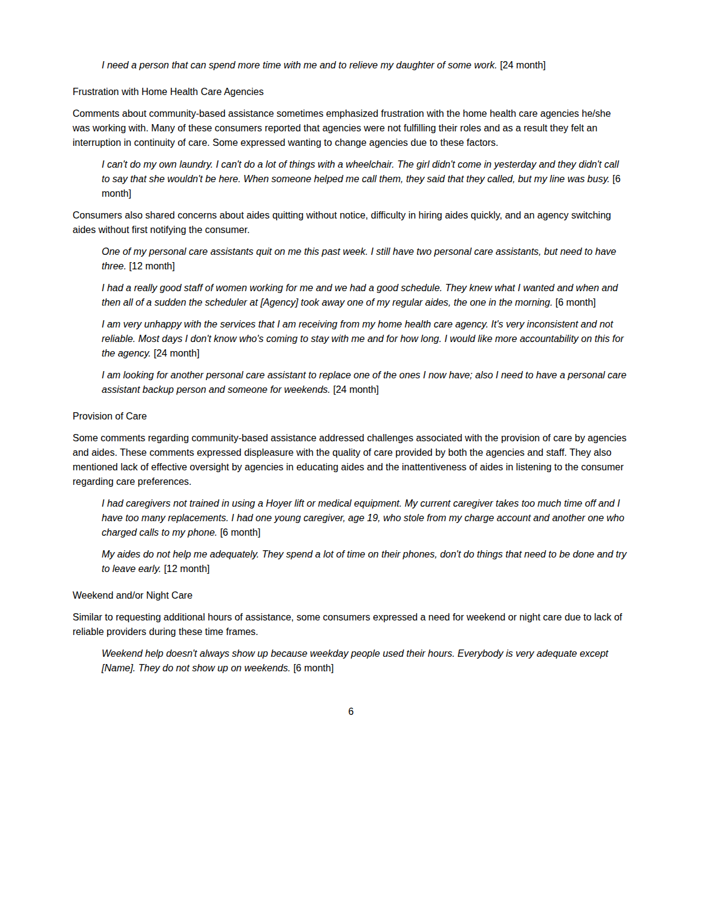I need a person that can spend more time with me and to relieve my daughter of some work. [24 month]
Frustration with Home Health Care Agencies
Comments about community-based assistance sometimes emphasized frustration with the home health care agencies he/she was working with. Many of these consumers reported that agencies were not fulfilling their roles and as a result they felt an interruption in continuity of care. Some expressed wanting to change agencies due to these factors.
I can't do my own laundry. I can't do a lot of things with a wheelchair. The girl didn't come in yesterday and they didn't call to say that she wouldn't be here. When someone helped me call them, they said that they called, but my line was busy. [6 month]
Consumers also shared concerns about aides quitting without notice, difficulty in hiring aides quickly, and an agency switching aides without first notifying the consumer.
One of my personal care assistants quit on me this past week. I still have two personal care assistants, but need to have three. [12 month]
I had a really good staff of women working for me and we had a good schedule. They knew what I wanted and when and then all of a sudden the scheduler at [Agency] took away one of my regular aides, the one in the morning. [6 month]
I am very unhappy with the services that I am receiving from my home health care agency. It's very inconsistent and not reliable. Most days I don't know who's coming to stay with me and for how long. I would like more accountability on this for the agency. [24 month]
I am looking for another personal care assistant to replace one of the ones I now have; also I need to have a personal care assistant backup person and someone for weekends. [24 month]
Provision of Care
Some comments regarding community-based assistance addressed challenges associated with the provision of care by agencies and aides. These comments expressed displeasure with the quality of care provided by both the agencies and staff. They also mentioned lack of effective oversight by agencies in educating aides and the inattentiveness of aides in listening to the consumer regarding care preferences.
I had caregivers not trained in using a Hoyer lift or medical equipment. My current caregiver takes too much time off and I have too many replacements. I had one young caregiver, age 19, who stole from my charge account and another one who charged calls to my phone. [6 month]
My aides do not help me adequately. They spend a lot of time on their phones, don't do things that need to be done and try to leave early. [12 month]
Weekend and/or Night Care
Similar to requesting additional hours of assistance, some consumers expressed a need for weekend or night care due to lack of reliable providers during these time frames.
Weekend help doesn't always show up because weekday people used their hours. Everybody is very adequate except [Name]. They do not show up on weekends. [6 month]
6